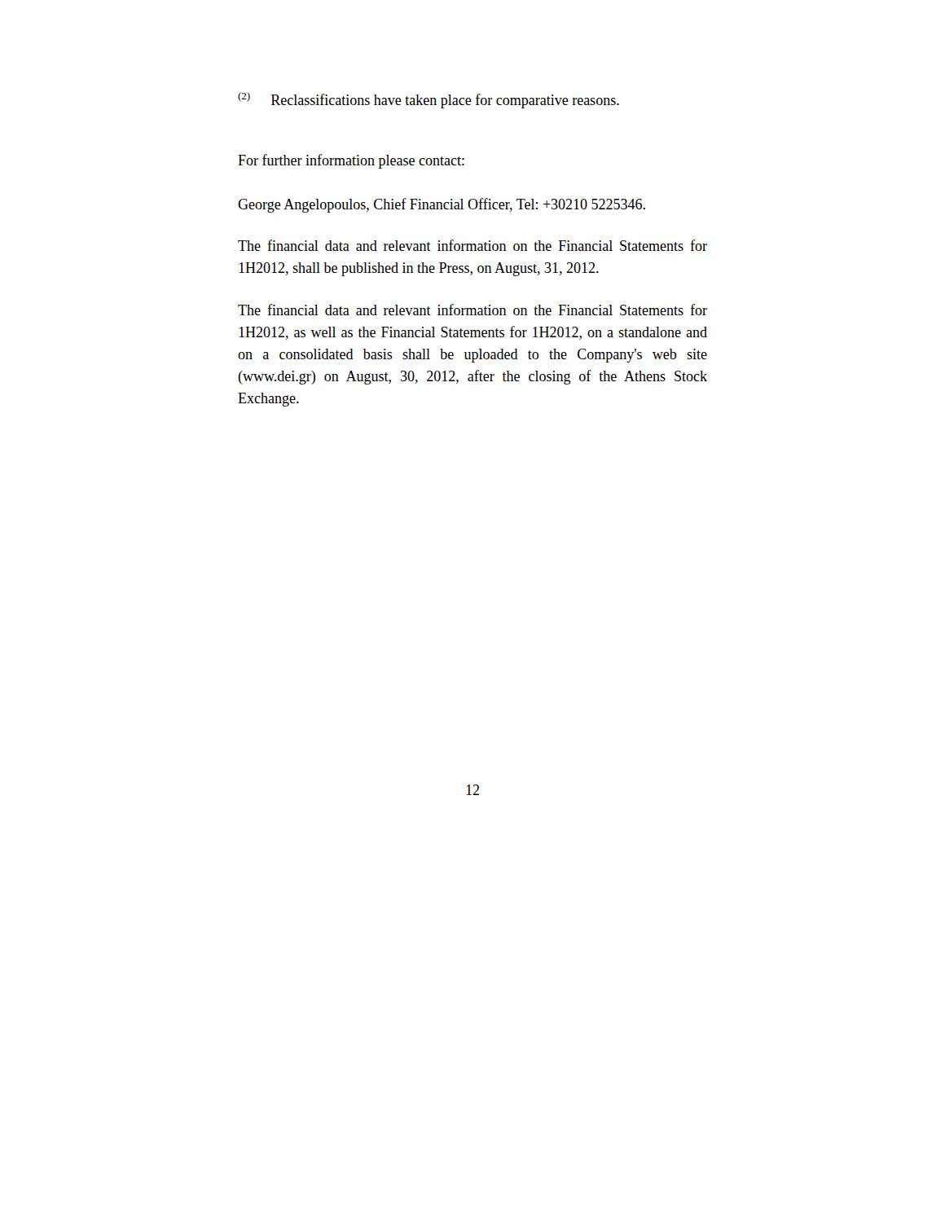(2) Reclassifications have taken place for comparative reasons.
For further information please contact:
George Angelopoulos, Chief Financial Officer, Tel: +30210 5225346.
The financial data and relevant information on the Financial Statements for 1H2012, shall be published in the Press, on August, 31, 2012.
The financial data and relevant information on the Financial Statements for 1H2012, as well as the Financial Statements for 1H2012, on a standalone and on a consolidated basis shall be uploaded to the Company's web site (www.dei.gr) on August, 30, 2012, after the closing of the Athens Stock Exchange.
12